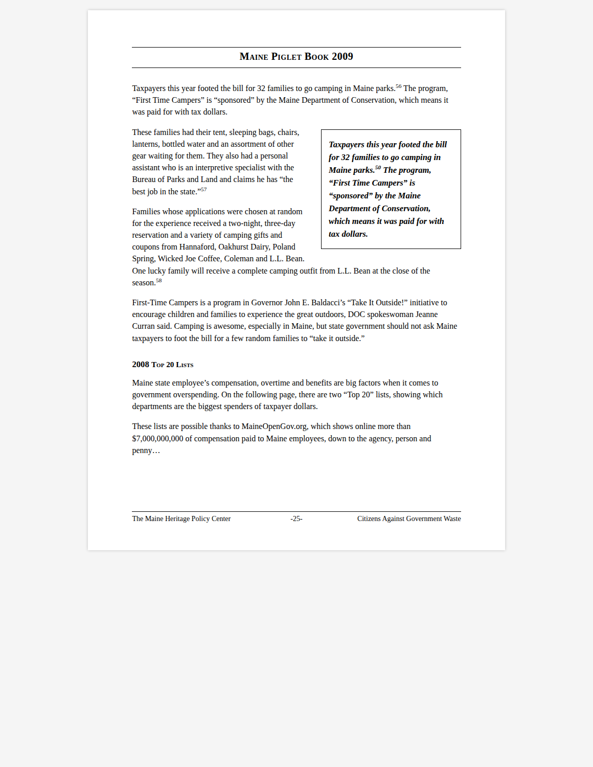Maine Piglet Book 2009
Taxpayers this year footed the bill for 32 families to go camping in Maine parks.56 The program, “First Time Campers” is “sponsored” by the Maine Department of Conservation, which means it was paid for with tax dollars.
Taxpayers this year footed the bill for 32 families to go camping in Maine parks.50 The program, “First Time Campers” is “sponsored” by the Maine Department of Conservation, which means it was paid for with tax dollars.
These families had their tent, sleeping bags, chairs, lanterns, bottled water and an assortment of other gear waiting for them. They also had a personal assistant who is an interpretive specialist with the Bureau of Parks and Land and claims he has “the best job in the state.”57
Families whose applications were chosen at random for the experience received a two-night, three-day reservation and a variety of camping gifts and coupons from Hannaford, Oakhurst Dairy, Poland Spring, Wicked Joe Coffee, Coleman and L.L. Bean. One lucky family will receive a complete camping outfit from L.L. Bean at the close of the season.58
First-Time Campers is a program in Governor John E. Baldacci’s “Take It Outside!” initiative to encourage children and families to experience the great outdoors, DOC spokeswoman Jeanne Curran said. Camping is awesome, especially in Maine, but state government should not ask Maine taxpayers to foot the bill for a few random families to “take it outside.”
2008 Top 20 Lists
Maine state employee’s compensation, overtime and benefits are big factors when it comes to government overspending. On the following page, there are two “Top 20” lists, showing which departments are the biggest spenders of taxpayer dollars.
These lists are possible thanks to MaineOpenGov.org, which shows online more than $7,000,000,000 of compensation paid to Maine employees, down to the agency, person and penny…
The Maine Heritage Policy Center
-25-
Citizens Against Government Waste